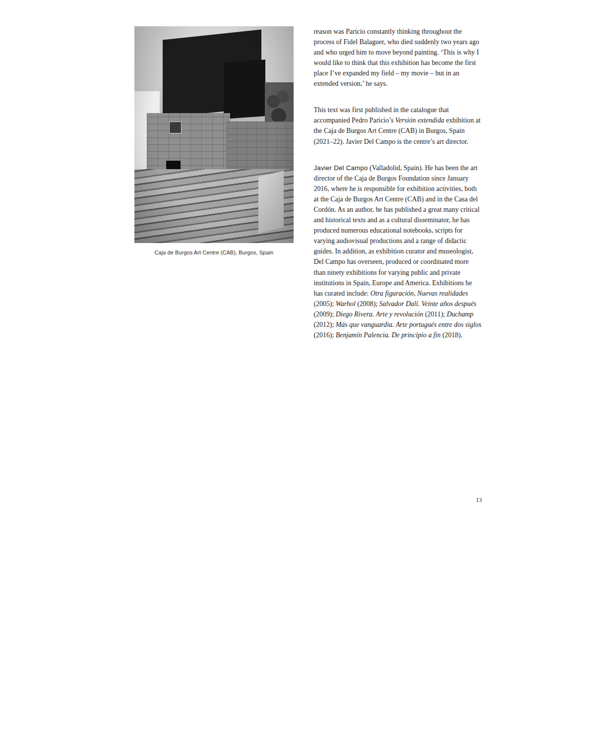Caja de Burgos Art Centre (CAB), Burgos, Spain
reason was Paricio constantly thinking throughout the process of Fidel Balaguer, who died suddenly two years ago and who urged him to move beyond painting. ‘This is why I would like to think that this exhibition has become the first place I’ve expanded my field – my movie – but in an extended version,’ he says.
This text was first published in the catalogue that accompanied Pedro Paricio’s Versión extendida exhibition at the Caja de Burgos Art Centre (CAB) in Burgos, Spain (2021–22). Javier Del Campo is the centre’s art director.
Javier Del Campo (Valladolid, Spain). He has been the art director of the Caja de Burgos Foundation since January 2016, where he is responsible for exhibition activities, both at the Caja de Burgos Art Centre (CAB) and in the Casa del Cordón. As an author, he has published a great many critical and historical texts and as a cultural disseminator, he has produced numerous educational notebooks, scripts for varying audiovisual productions and a range of didactic guides. In addition, as exhibition curator and museologist, Del Campo has overseen, produced or coordinated more than ninety exhibitions for varying public and private institutions in Spain, Europe and America. Exhibitions he has curated include: Otra figuración, Nuevas realidades (2005); Warhol (2008); Salvador Dalí. Veinte años después (2009); Diego Rivera. Arte y revolución (2011); Duchamp (2012); Más que vanguardia. Arte portugués entre dos siglos (2016); Benjamín Palencia. De principio a fin (2018).
13